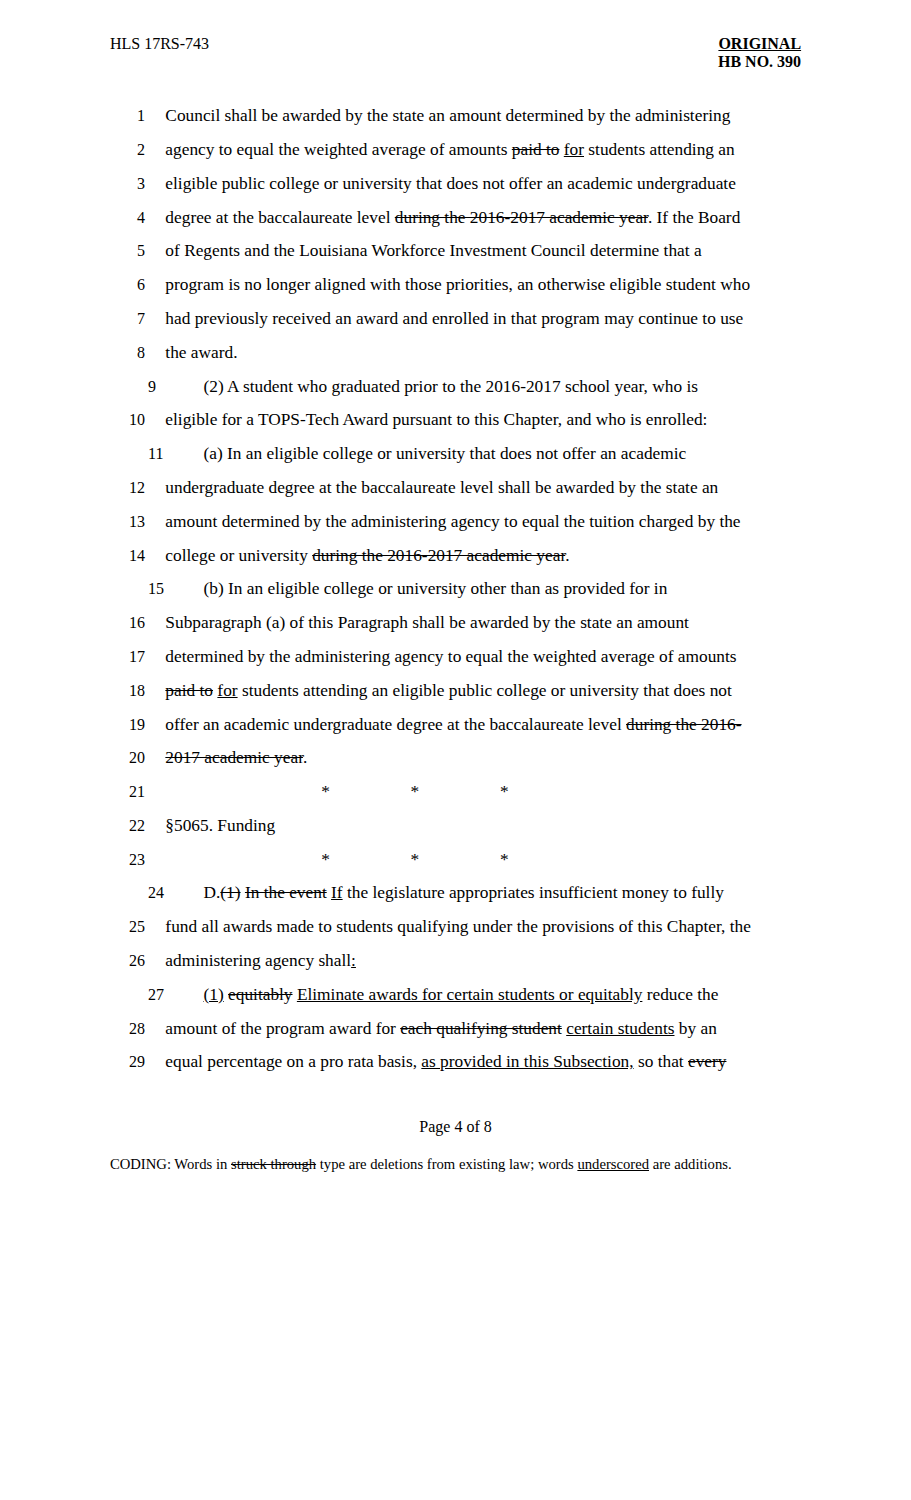HLS 17RS-743
ORIGINAL
HB NO. 390
Council shall be awarded by the state an amount determined by the administering
agency to equal the weighted average of amounts paid to for students attending an
eligible public college or university that does not offer an academic undergraduate
degree at the baccalaureate level during the 2016-2017 academic year. If the Board
of Regents and the Louisiana Workforce Investment Council determine that a
program is no longer aligned with those priorities, an otherwise eligible student who
had previously received an award and enrolled in that program may continue to use
the award.
(2) A student who graduated prior to the 2016-2017 school year, who is
eligible for a TOPS-Tech Award pursuant to this Chapter, and who is enrolled:
(a) In an eligible college or university that does not offer an academic
undergraduate degree at the baccalaureate level shall be awarded by the state an
amount determined by the administering agency to equal the tuition charged by the
college or university during the 2016-2017 academic year.
(b) In an eligible college or university other than as provided for in
Subparagraph (a) of this Paragraph shall be awarded by the state an amount
determined by the administering agency to equal the weighted average of amounts
paid to for students attending an eligible public college or university that does not
offer an academic undergraduate degree at the baccalaureate level during the 2016-
2017 academic year.
* * *
§5065. Funding
* * *
D.(1) In the event If the legislature appropriates insufficient money to fully
fund all awards made to students qualifying under the provisions of this Chapter, the
administering agency shall:
(1) equitably Eliminate awards for certain students or equitably reduce the
amount of the program award for each qualifying student certain students by an
equal percentage on a pro rata basis, as provided in this Subsection, so that every
Page 4 of 8
CODING: Words in struck through type are deletions from existing law; words underscored are additions.